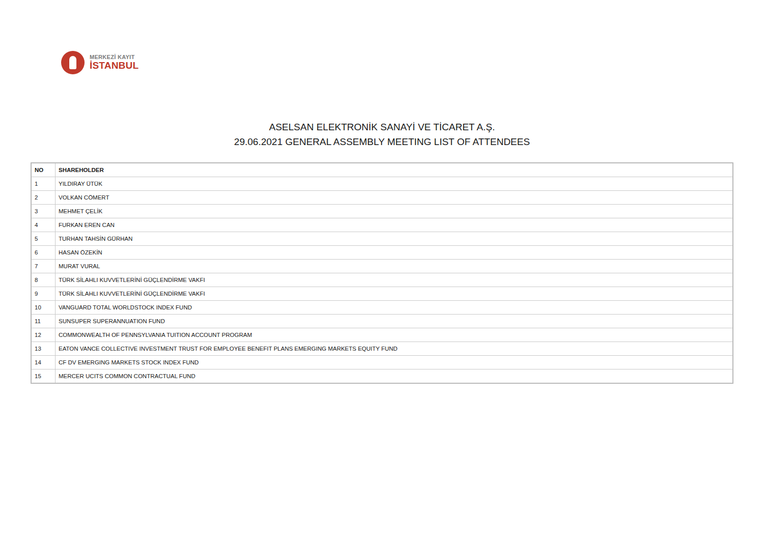MERKEZİ KAYIT
İSTANBUL
ASELSAN ELEKTRONİK SANAYİ VE TİCARET A.Ş.
29.06.2021 GENERAL ASSEMBLY MEETING LIST OF ATTENDEES
| NO | SHAREHOLDER |
| --- | --- |
| 1 | YILDIRAY ÜTÜK |
| 2 | VOLKAN CÖMERT |
| 3 | MEHMET ÇELİK |
| 4 | FURKAN EREN CAN |
| 5 | TURHAN TAHSİN GÜRHAN |
| 6 | HASAN ÖZEKİN |
| 7 | MURAT VURAL |
| 8 | TÜRK SİLAHLI KUVVETLERİNİ GÜÇLENDİRME VAKFI |
| 9 | TÜRK SİLAHLI KUVVETLERİNİ GÜÇLENDİRME VAKFI |
| 10 | VANGUARD TOTAL WORLDSTOCK INDEX FUND |
| 11 | SUNSUPER SUPERANNUATION FUND |
| 12 | COMMONWEALTH OF PENNSYLVANIA TUITION ACCOUNT PROGRAM |
| 13 | EATON VANCE COLLECTIVE INVESTMENT TRUST FOR EMPLOYEE BENEFIT PLANS EMERGING MARKETS EQUITY FUND |
| 14 | CF DV EMERGING MARKETS STOCK INDEX FUND |
| 15 | MERCER UCITS COMMON CONTRACTUAL FUND |